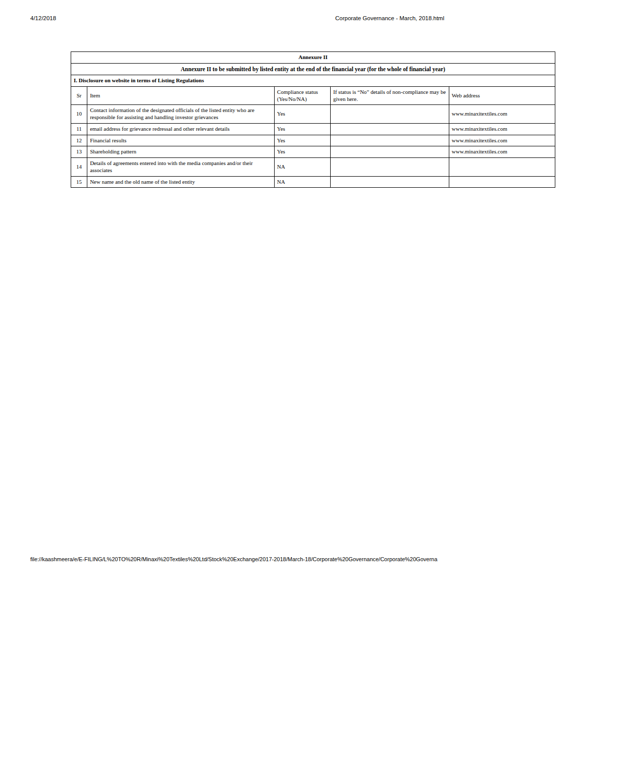4/12/2018
Corporate Governance - March, 2018.html
| Annexure II |
| Annexure II to be submitted by listed entity at the end of the financial year (for the whole of financial year) |
| I. Disclosure on website in terms of Listing Regulations |
| Sr | Item | Compliance status (Yes/No/NA) | If status is “No” details of non-compliance may be given here. | Web address |
| 10 | Contact information of the designated officials of the listed entity who are responsible for assisting and handling investor grievances | Yes | | www.minaxitextiles.com |
| 11 | email address for grievance redressal and other relevant details | Yes | | www.minaxitextiles.com |
| 12 | Financial results | Yes | | www.minaxitextiles.com |
| 13 | Shareholding pattern | Yes | | www.minaxitextiles.com |
| 14 | Details of agreements entered into with the media companies and/or their associates | NA | | |
| 15 | New name and the old name of the listed entity | NA | | |
file://kaashmeera/e/E-FILING/L%20TO%20R/Minaxi%20Textiles%20Ltd/Stock%20Exchange/2017-2018/March-18/Corporate%20Governance/Corporate%20Governa